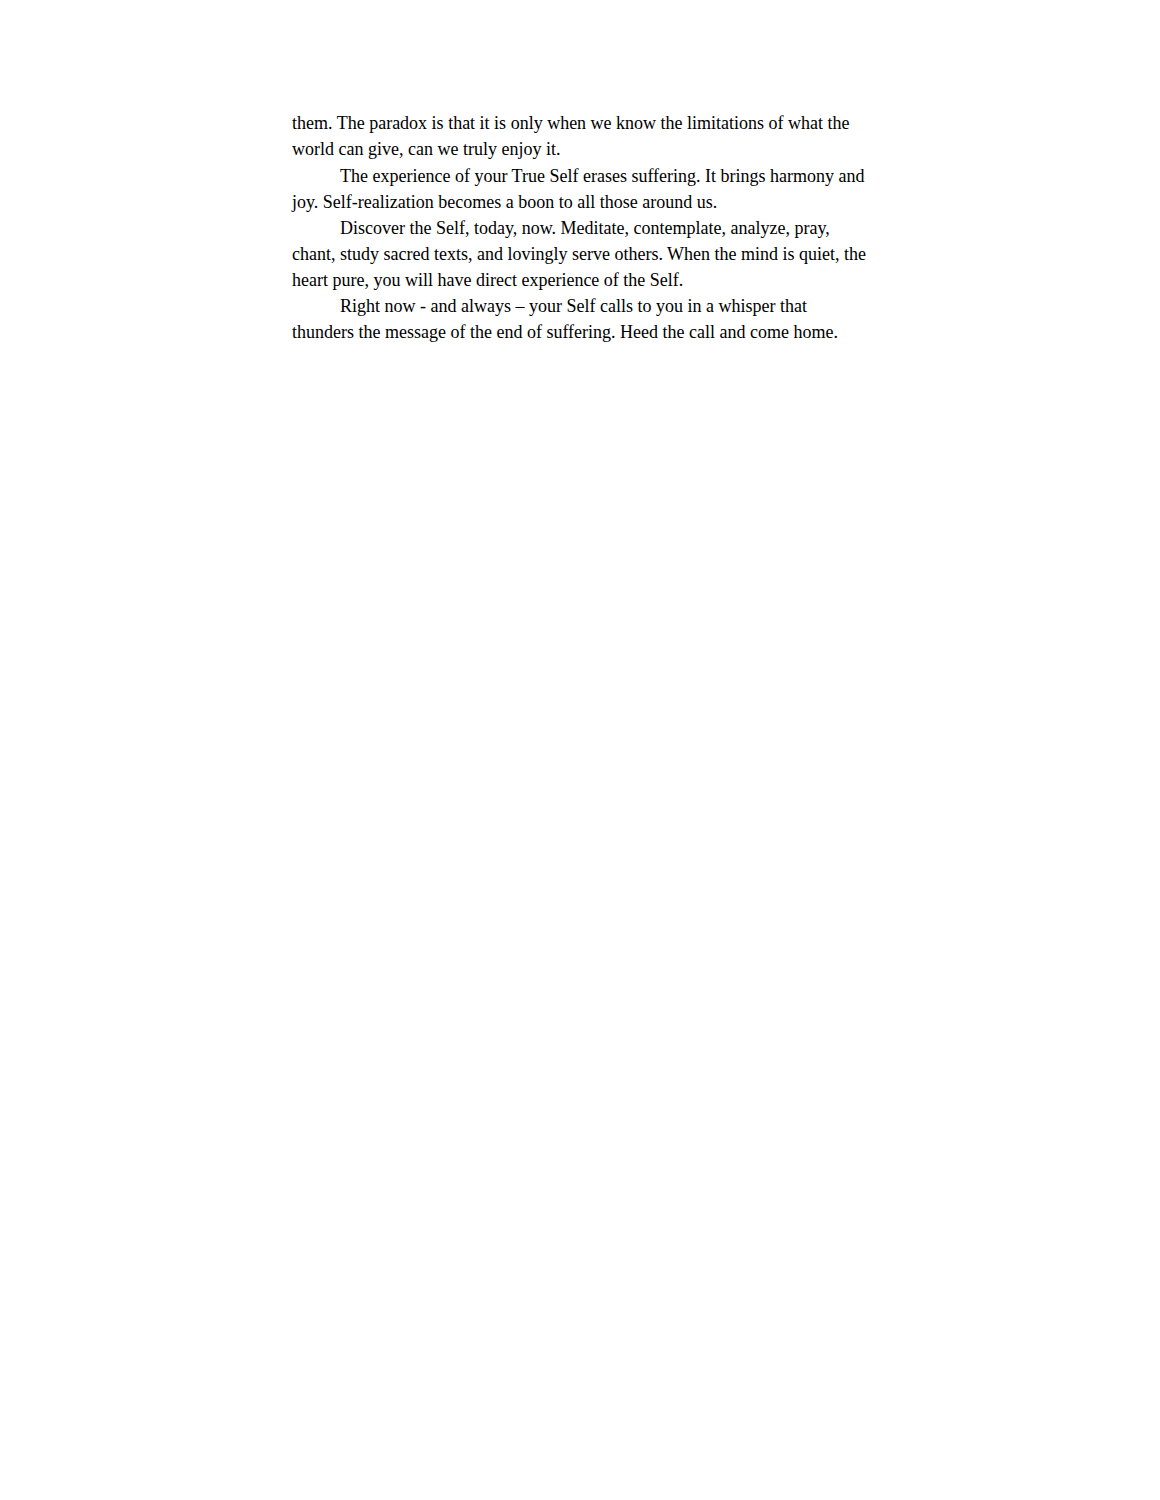them. The paradox is that it is only when we know the limitations of what the world can give, can we truly enjoy it.
The experience of your True Self erases suffering. It brings harmony and joy. Self-realization becomes a boon to all those around us.
Discover the Self, today, now. Meditate, contemplate, analyze, pray, chant, study sacred texts, and lovingly serve others. When the mind is quiet, the heart pure, you will have direct experience of the Self.
Right now - and always – your Self calls to you in a whisper that thunders the message of the end of suffering. Heed the call and come home.